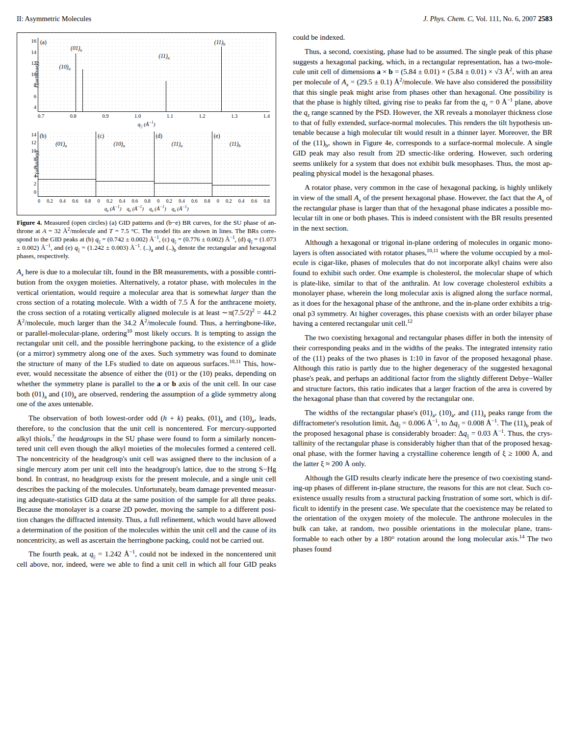II: Asymmetric Molecules
J. Phys. Chem. C, Vol. 111, No. 6, 2007 2583
16141210864
I (arbitrary)
(a) (01)a (10)a (11)a (11)b
0.70.80.91.01.11.21.31.4
q|| (Å−1)
14121086420
I (arbitrary)
(b) (01)a
(c) (10)a
(d) (11)a
(e) (11)b
00.20.40.60.8 00.20.40.60.8 00.20.40.60.8 00.20.40.60.8
qz (Å−1) qz (Å−1) qz (Å−1) qz (Å−1)
Figure 4. Measured (open circles) (a) GID patterns and (b−e) BR curves, for the SU phase of anthrone at A = 32 Å2/molecule and T = 7.5 °C. The model fits are shown in lines. The BRs correspond to the GID peaks at (b) q|| = (0.742 ± 0.002) Å−1, (c) q|| = (0.776 ± 0.002) Å−1, (d) q|| = (1.073 ± 0.002) Å−1, and (e) q|| = (1.242 ± 0.003) Å−1. (..)a and (..)b denote the rectangular and hexagonal phases, respectively.
Ax here is due to a molecular tilt, found in the BR measurements, with a possible contribution from the oxygen moieties. Alternatively, a rotator phase, with molecules in the vertical orientation, would require a molecular area that is somewhat larger than the cross section of a rotating molecule. With a width of 7.5 Å for the anthracene moiety, the cross section of a rotating vertically aligned molecule is at least ∼π(7.5/2)2 = 44.2 Å2/molecule, much larger than the 34.2 Å2/molecule found. Thus, a herringbone-like, or parallel-molecular-plane, ordering10 most likely occurs. It is tempting to assign the rectangular unit cell, and the possible herringbone packing, to the existence of a glide (or a mirror) symmetry along one of the axes. Such symmetry was found to dominate the structure of many of the LFs studied to date on aqueous surfaces.10,11 This, however, would necessitate the absence of either the (01) or the (10) peaks, depending on whether the symmetry plane is parallel to the a or b axis of the unit cell. In our case both (01)a and (10)a are observed, rendering the assumption of a glide symmetry along one of the axes untenable.
The observation of both lowest-order odd (h + k) peaks, (01)a and (10)a, leads, therefore, to the conclusion that the unit cell is noncentered. For mercury-supported alkyl thiols,7 the headgroups in the SU phase were found to form a similarly noncentered unit cell even though the alkyl moieties of the molecules formed a centered cell. The noncentricity of the headgroup's unit cell was assigned there to the inclusion of a single mercury atom per unit cell into the headgroup's lattice, due to the strong S−Hg bond. In contrast, no headgroup exists for the present molecule, and a single unit cell describes the packing of the molecules. Unfortunately, beam damage prevented measuring adequate-statistics GID data at the same position of the sample for all three peaks. Because the monolayer is a coarse 2D powder, moving the sample to a different position changes the diffracted intensity. Thus, a full refinement, which would have allowed a determination of the position of the molecules within the unit cell and the cause of its noncentricity, as well as ascertain the herringbone packing, could not be carried out.
The fourth peak, at q|| = 1.242 Å−1, could not be indexed in the noncentered unit cell above, nor, indeed, were we able to find a unit cell in which all four GID peaks could be indexed.
Thus, a second, coexisting, phase had to be assumed. The single peak of this phase suggests a hexagonal packing, which, in a rectangular representation, has a two-molecule unit cell of dimensions a × b = (5.84 ± 0.01) × (5.84 ± 0.01) × √3 Å2, with an area per molecule of Ax = (29.5 ± 0.1) Å2/molecule. We have also considered the possibility that this single peak might arise from phases other than hexagonal. One possibility is that the phase is highly tilted, giving rise to peaks far from the qz = 0 Å−1 plane, above the qz range scanned by the PSD. However, the XR reveals a monolayer thickness close to that of fully extended, surface-normal molecules. This renders the tilt hypothesis untenable because a high molecular tilt would result in a thinner layer. Moreover, the BR of the (11)b, shown in Figure 4e, corresponds to a surface-normal molecule. A single GID peak may also result from 2D smectic-like ordering. However, such ordering seems unlikely for a system that does not exhibit bulk mesophases. Thus, the most appealing physical model is the hexagonal phases.
A rotator phase, very common in the case of hexagonal packing, is highly unlikely in view of the small Ax of the present hexagonal phase. However, the fact that the Ax of the rectangular phase is larger than that of the hexagonal phase indicates a possible molecular tilt in one or both phases. This is indeed consistent with the BR results presented in the next section.
Although a hexagonal or trigonal in-plane ordering of molecules in organic monolayers is often associated with rotator phases,10,11 where the volume occupied by a molecule is cigar-like, phases of molecules that do not incorporate alkyl chains were also found to exhibit such order. One example is cholesterol, the molecular shape of which is plate-like, similar to that of the anthralin. At low coverage cholesterol exhibits a monolayer phase, wherein the long molecular axis is aligned along the surface normal, as it does for the hexagonal phase of the anthrone, and the in-plane order exhibits a trigonal p3 symmetry. At higher coverages, this phase coexists with an order bilayer phase having a centered rectangular unit cell.12
The two coexisting hexagonal and rectangular phases differ in both the intensity of their corresponding peaks and in the widths of the peaks. The integrated intensity ratio of the (11) peaks of the two phases is 1:10 in favor of the proposed hexagonal phase. Although this ratio is partly due to the higher degeneracy of the suggested hexagonal phase's peak, and perhaps an additional factor from the slightly different Debye−Waller and structure factors, this ratio indicates that a larger fraction of the area is covered by the hexagonal phase than that covered by the rectangular one.
The widths of the rectangular phase's (01)a, (10)a, and (11)a peaks range from the diffractometer's resolution limit, Δq|| = 0.006 Å−1, to Δq|| = 0.008 Å−1. The (11)b peak of the proposed hexagonal phase is considerably broader: Δq|| = 0.03 Å−1. Thus, the crystallinity of the rectangular phase is considerably higher than that of the proposed hexagonal phase, with the former having a crystalline coherence length of ξ ≥ 1000 Å, and the latter ξ ≈ 200 Å only.
Although the GID results clearly indicate here the presence of two coexisting standing-up phases of different in-plane structure, the reasons for this are not clear. Such coexistence usually results from a structural packing frustration of some sort, which is difficult to identify in the present case. We speculate that the coexistence may be related to the orientation of the oxygen moiety of the molecule. The anthrone molecules in the bulk can take, at random, two possible orientations in the molecular plane, transformable to each other by a 180° rotation around the long molecular axis.14 The two phases found